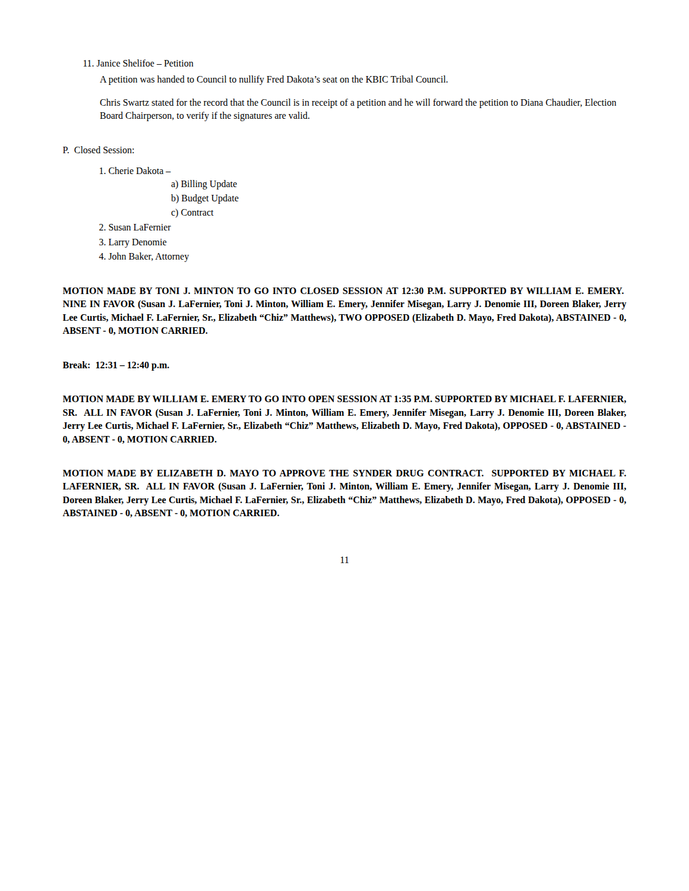11. Janice Shelifoe – Petition
A petition was handed to Council to nullify Fred Dakota’s seat on the KBIC Tribal Council.
Chris Swartz stated for the record that the Council is in receipt of a petition and he will forward the petition to Diana Chaudier, Election Board Chairperson, to verify if the signatures are valid.
P. Closed Session:
Cherie Dakota –
a) Billing Update
b) Budget Update
c) Contract
Susan LaFernier
Larry Denomie
John Baker, Attorney
MOTION MADE BY TONI J. MINTON TO GO INTO CLOSED SESSION AT 12:30 P.M. SUPPORTED BY WILLIAM E. EMERY. NINE IN FAVOR (Susan J. LaFernier, Toni J. Minton, William E. Emery, Jennifer Misegan, Larry J. Denomie III, Doreen Blaker, Jerry Lee Curtis, Michael F. LaFernier, Sr., Elizabeth “Chiz” Matthews), TWO OPPOSED (Elizabeth D. Mayo, Fred Dakota), ABSTAINED - 0, ABSENT - 0, MOTION CARRIED.
Break: 12:31 – 12:40 p.m.
MOTION MADE BY WILLIAM E. EMERY TO GO INTO OPEN SESSION AT 1:35 P.M. SUPPORTED BY MICHAEL F. LAFERNIER, SR. ALL IN FAVOR (Susan J. LaFernier, Toni J. Minton, William E. Emery, Jennifer Misegan, Larry J. Denomie III, Doreen Blaker, Jerry Lee Curtis, Michael F. LaFernier, Sr., Elizabeth “Chiz” Matthews, Elizabeth D. Mayo, Fred Dakota), OPPOSED - 0, ABSTAINED - 0, ABSENT - 0, MOTION CARRIED.
MOTION MADE BY ELIZABETH D. MAYO TO APPROVE THE SYNDER DRUG CONTRACT. SUPPORTED BY MICHAEL F. LAFERNIER, SR. ALL IN FAVOR (Susan J. LaFernier, Toni J. Minton, William E. Emery, Jennifer Misegan, Larry J. Denomie III, Doreen Blaker, Jerry Lee Curtis, Michael F. LaFernier, Sr., Elizabeth “Chiz” Matthews, Elizabeth D. Mayo, Fred Dakota), OPPOSED - 0, ABSTAINED - 0, ABSENT - 0, MOTION CARRIED.
11